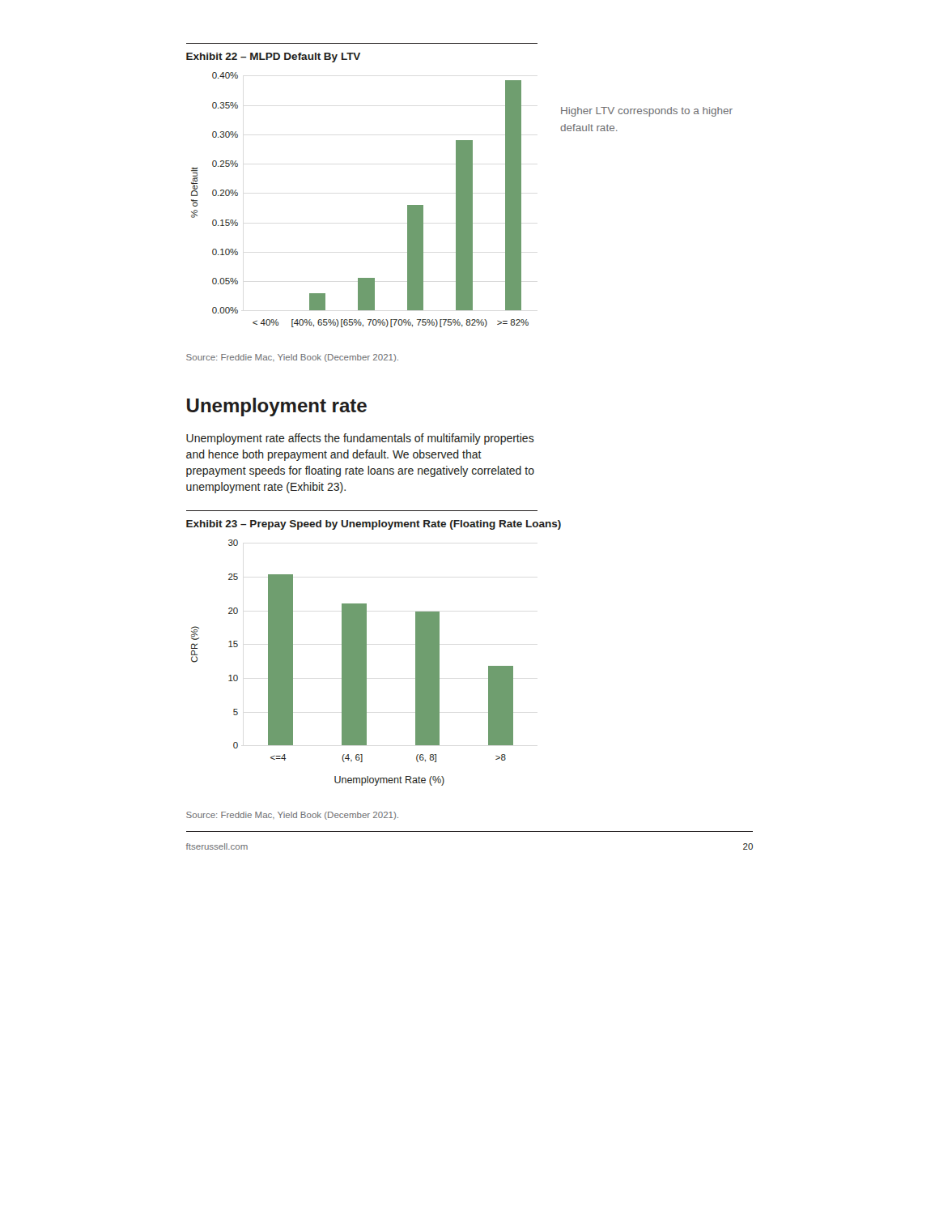Exhibit 22 – MLPD Default By LTV
% of Default
0.40% 0.35% 0.30% 0.25% 0.20% 0.15% 0.10% 0.05% 0.00%
< 40% [40%, 65%) [65%, 70%) [70%, 75%) [75%, 82%) >= 82%
Higher LTV corresponds to a higher default rate.
Source: Freddie Mac, Yield Book (December 2021).
Unemployment rate
Unemployment rate affects the fundamentals of multifamily properties and hence both prepayment and default. We observed that prepayment speeds for floating rate loans are negatively correlated to unemployment rate (Exhibit 23).
Exhibit 23 – Prepay Speed by Unemployment Rate (Floating Rate Loans)
CPR (%)
30 25 20 15 10 5 0
<=4 (4, 6] (6, 8] >8
Unemployment Rate (%)
Source: Freddie Mac, Yield Book (December 2021).
ftserussell.com
20